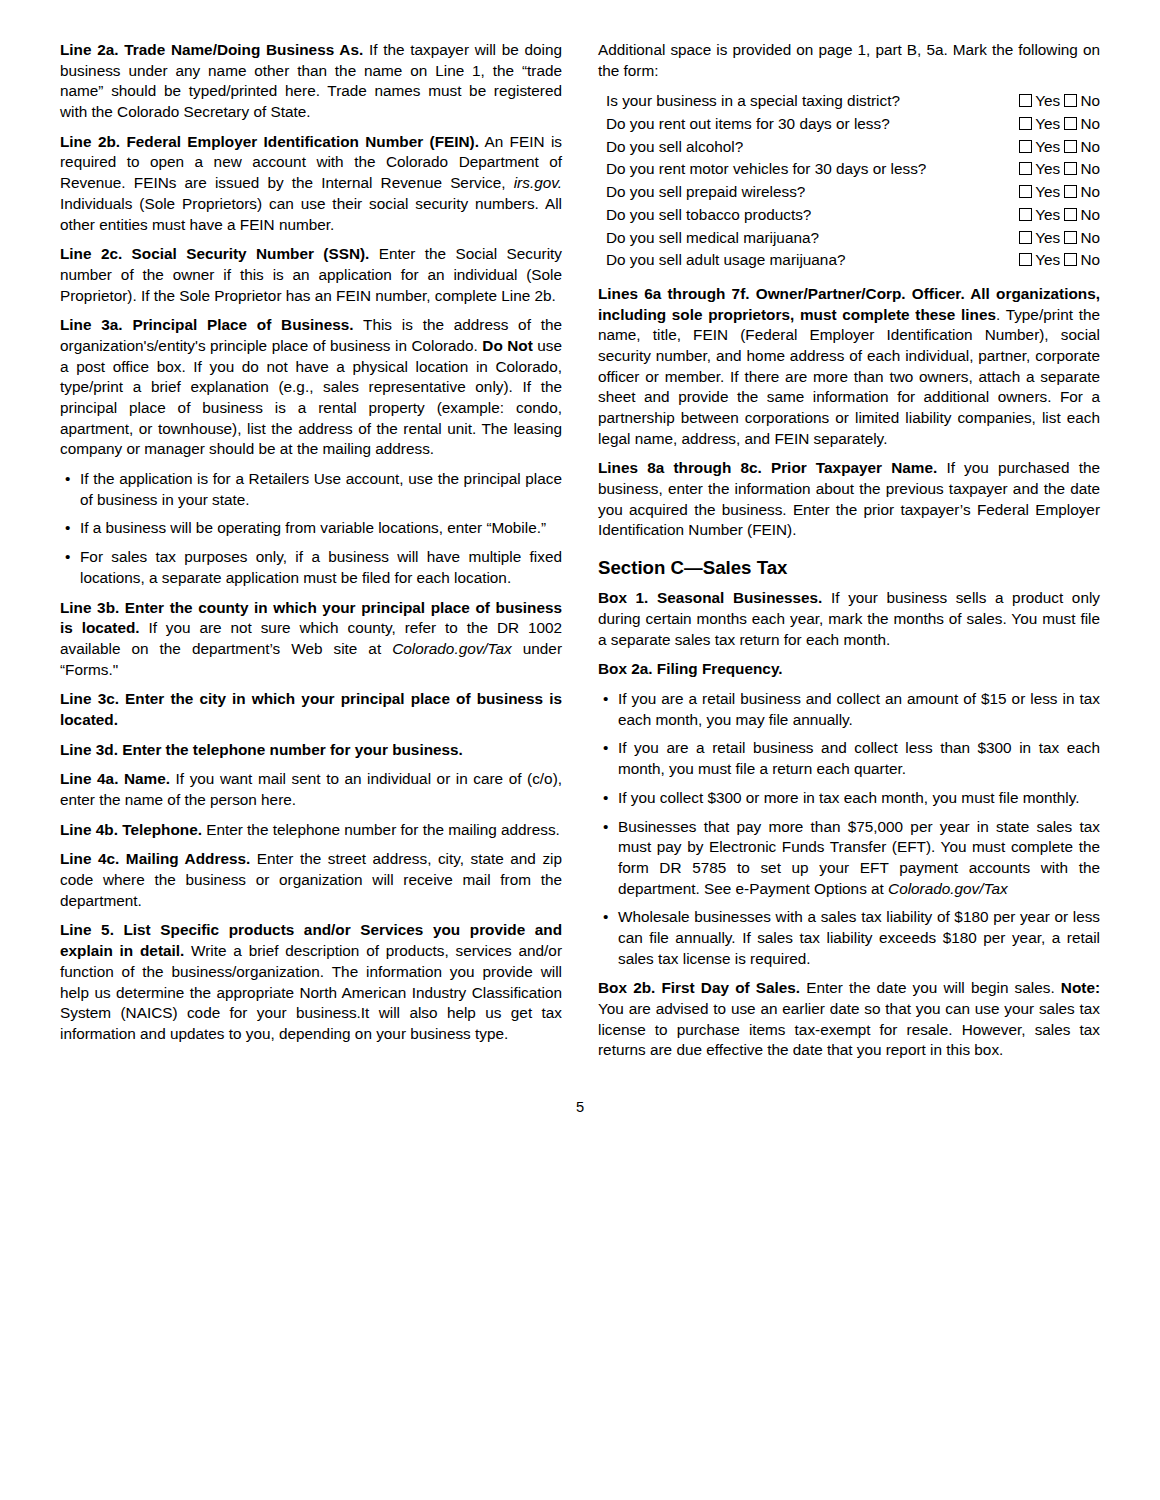Line 2a. Trade Name/Doing Business As. If the taxpayer will be doing business under any name other than the name on Line 1, the “trade name” should be typed/printed here. Trade names must be registered with the Colorado Secretary of State.
Line 2b. Federal Employer Identification Number (FEIN). An FEIN is required to open a new account with the Colorado Department of Revenue. FEINs are issued by the Internal Revenue Service, irs.gov. Individuals (Sole Proprietors) can use their social security numbers. All other entities must have a FEIN number.
Line 2c. Social Security Number (SSN). Enter the Social Security number of the owner if this is an application for an individual (Sole Proprietor). If the Sole Proprietor has an FEIN number, complete Line 2b.
Line 3a. Principal Place of Business. This is the address of the organization's/entity's principle place of business in Colorado. Do Not use a post office box. If you do not have a physical location in Colorado, type/print a brief explanation (e.g., sales representative only). If the principal place of business is a rental property (example: condo, apartment, or townhouse), list the address of the rental unit. The leasing company or manager should be at the mailing address.
If the application is for a Retailers Use account, use the principal place of business in your state.
If a business will be operating from variable locations, enter “Mobile.”
For sales tax purposes only, if a business will have multiple fixed locations, a separate application must be filed for each location.
Line 3b. Enter the county in which your principal place of business is located. If you are not sure which county, refer to the DR 1002 available on the department’s Web site at Colorado.gov/Tax under “Forms."
Line 3c. Enter the city in which your principal place of business is located.
Line 3d. Enter the telephone number for your business.
Line 4a. Name. If you want mail sent to an individual or in care of (c/o), enter the name of the person here.
Line 4b. Telephone. Enter the telephone number for the mailing address.
Line 4c. Mailing Address. Enter the street address, city, state and zip code where the business or organization will receive mail from the department.
Line 5. List Specific products and/or Services you provide and explain in detail. Write a brief description of products, services and/or function of the business/organization. The information you provide will help us determine the appropriate North American Industry Classification System (NAICS) code for your business.It will also help us get tax information and updates to you, depending on your business type.
Additional space is provided on page 1, part B, 5a. Mark the following on the form:
| Is your business in a special taxing district? | Yes No |
| Do you rent out items for 30 days or less? | Yes No |
| Do you sell alcohol? | Yes No |
| Do you rent motor vehicles for 30 days or less? | Yes No |
| Do you sell prepaid wireless? | Yes No |
| Do you sell tobacco products? | Yes No |
| Do you sell medical marijuana? | Yes No |
| Do you sell adult usage marijuana? | Yes No |
Lines 6a through 7f. Owner/Partner/Corp. Officer. All organizations, including sole proprietors, must complete these lines. Type/print the name, title, FEIN (Federal Employer Identification Number), social security number, and home address of each individual, partner, corporate officer or member. If there are more than two owners, attach a separate sheet and provide the same information for additional owners. For a partnership between corporations or limited liability companies, list each legal name, address, and FEIN separately.
Lines 8a through 8c. Prior Taxpayer Name. If you purchased the business, enter the information about the previous taxpayer and the date you acquired the business. Enter the prior taxpayer’s Federal Employer Identification Number (FEIN).
Section C—Sales Tax
Box 1. Seasonal Businesses. If your business sells a product only during certain months each year, mark the months of sales. You must file a separate sales tax return for each month.
Box 2a. Filing Frequency.
If you are a retail business and collect an amount of $15 or less in tax each month, you may file annually.
If you are a retail business and collect less than $300 in tax each month, you must file a return each quarter.
If you collect $300 or more in tax each month, you must file monthly.
Businesses that pay more than $75,000 per year in state sales tax must pay by Electronic Funds Transfer (EFT). You must complete the form DR 5785 to set up your EFT payment accounts with the department. See e-Payment Options at Colorado.gov/Tax
Wholesale businesses with a sales tax liability of $180 per year or less can file annually. If sales tax liability exceeds $180 per year, a retail sales tax license is required.
Box 2b. First Day of Sales. Enter the date you will begin sales. Note: You are advised to use an earlier date so that you can use your sales tax license to purchase items tax-exempt for resale. However, sales tax returns are due effective the date that you report in this box.
5